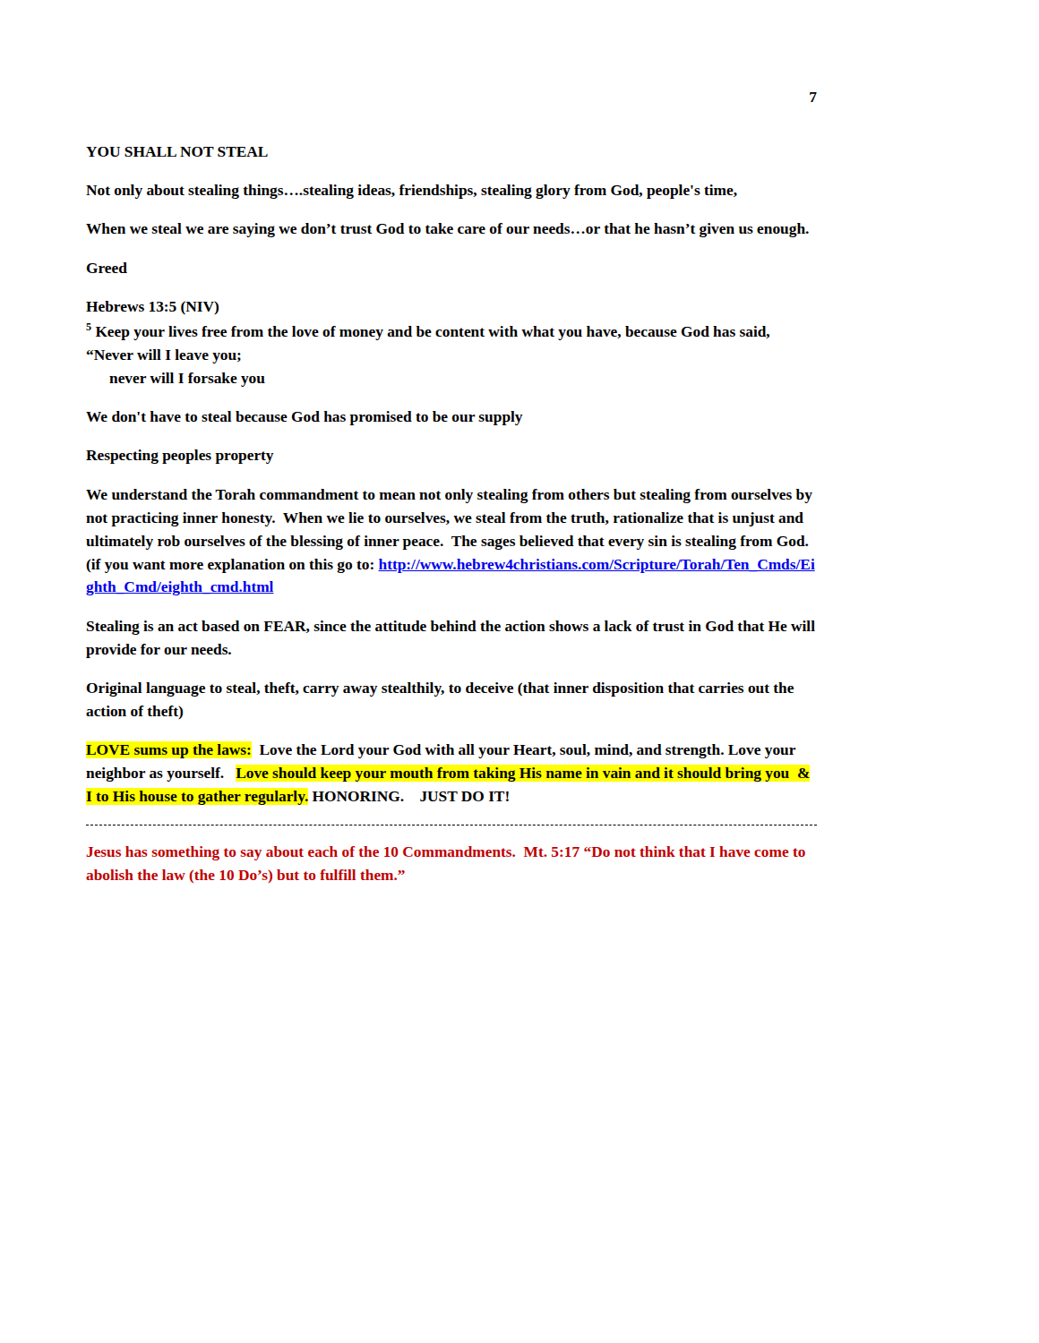7
YOU SHALL NOT STEAL
Not only about stealing things….stealing ideas, friendships, stealing glory from God, people's time,
When we steal we are saying we don’t trust God to take care of our needs…or that he hasn’t given us enough.
Greed
Hebrews 13:5 (NIV)
5 Keep your lives free from the love of money and be content with what you have, because God has said,
“Never will I leave you;
never will I forsake you
We don't have to steal because God has promised to be our supply
Respecting peoples property
We understand the Torah commandment to mean not only stealing from others but stealing from ourselves by not practicing inner honesty. When we lie to ourselves, we steal from the truth, rationalize that is unjust and ultimately rob ourselves of the blessing of inner peace. The sages believed that every sin is stealing from God. (if you want more explanation on this go to: http://www.hebrew4christians.com/Scripture/Torah/Ten_Cmds/Eighth_Cmd/eighth_cmd.html
Stealing is an act based on FEAR, since the attitude behind the action shows a lack of trust in God that He will provide for our needs.
Original language to steal, theft, carry away stealthily, to deceive (that inner disposition that carries out the action of theft)
LOVE sums up the laws: Love the Lord your God with all your Heart, soul, mind, and strength. Love your neighbor as yourself. Love should keep your mouth from taking His name in vain and it should bring you & I to His house to gather regularly. HONORING. JUST DO IT!
Jesus has something to say about each of the 10 Commandments. Mt. 5:17 “Do not think that I have come to abolish the law (the 10 Do’s) but to fulfill them.”